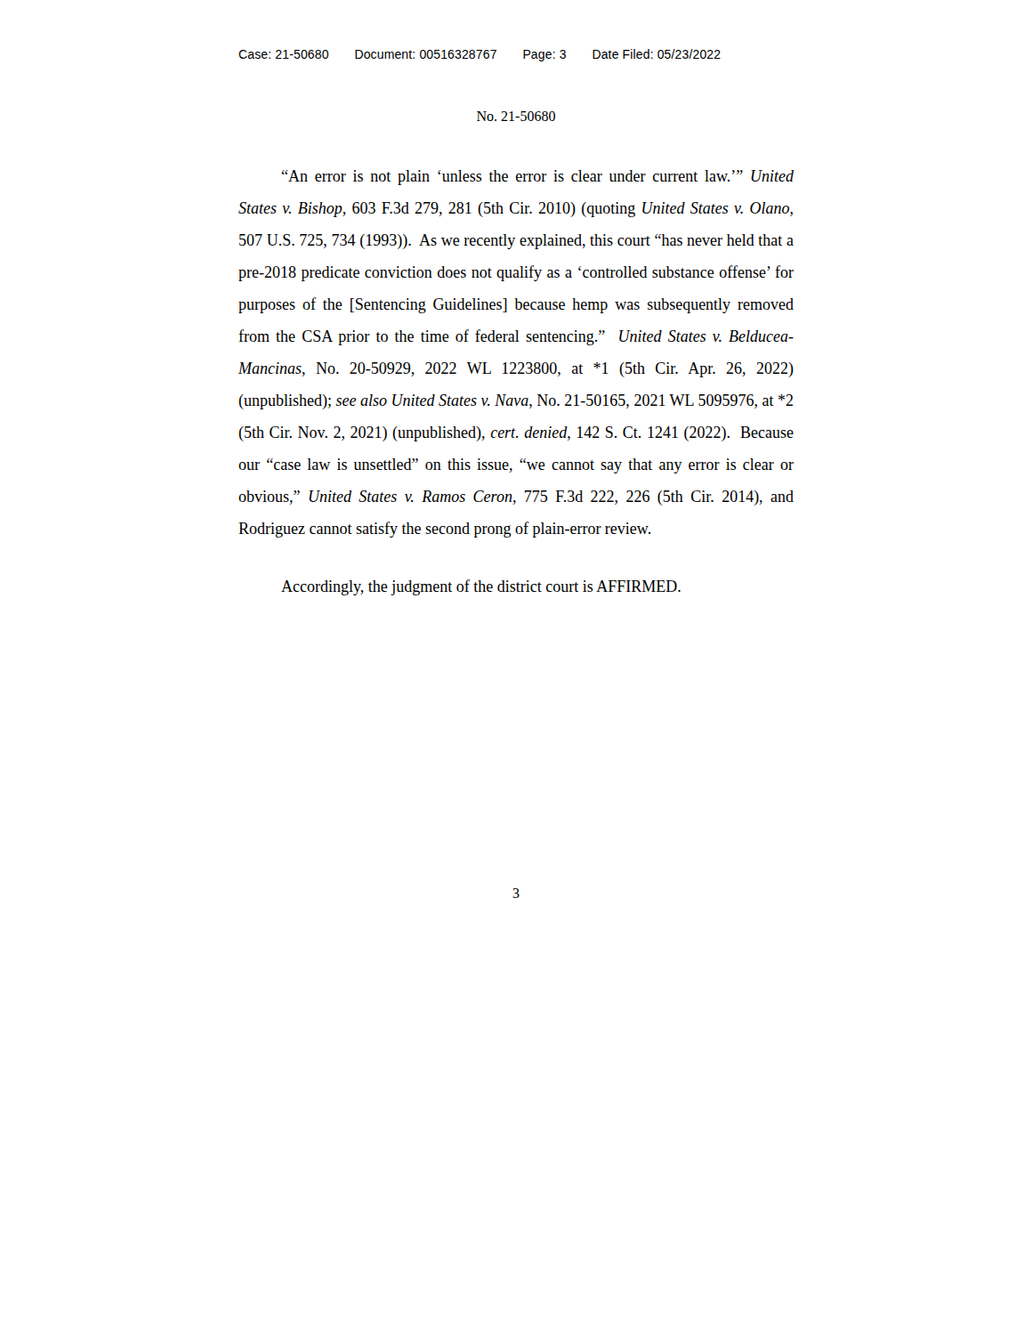Case: 21-50680 Document: 00516328767 Page: 3 Date Filed: 05/23/2022
No. 21-50680
“An error is not plain ‘unless the error is clear under current law.’” United States v. Bishop, 603 F.3d 279, 281 (5th Cir. 2010) (quoting United States v. Olano, 507 U.S. 725, 734 (1993)). As we recently explained, this court “has never held that a pre-2018 predicate conviction does not qualify as a ‘controlled substance offense’ for purposes of the [Sentencing Guidelines] because hemp was subsequently removed from the CSA prior to the time of federal sentencing.” United States v. Belducea-Mancinas, No. 20-50929, 2022 WL 1223800, at *1 (5th Cir. Apr. 26, 2022) (unpublished); see also United States v. Nava, No. 21-50165, 2021 WL 5095976, at *2 (5th Cir. Nov. 2, 2021) (unpublished), cert. denied, 142 S. Ct. 1241 (2022). Because our “case law is unsettled” on this issue, “we cannot say that any error is clear or obvious,” United States v. Ramos Ceron, 775 F.3d 222, 226 (5th Cir. 2014), and Rodriguez cannot satisfy the second prong of plain-error review.
Accordingly, the judgment of the district court is AFFIRMED.
3